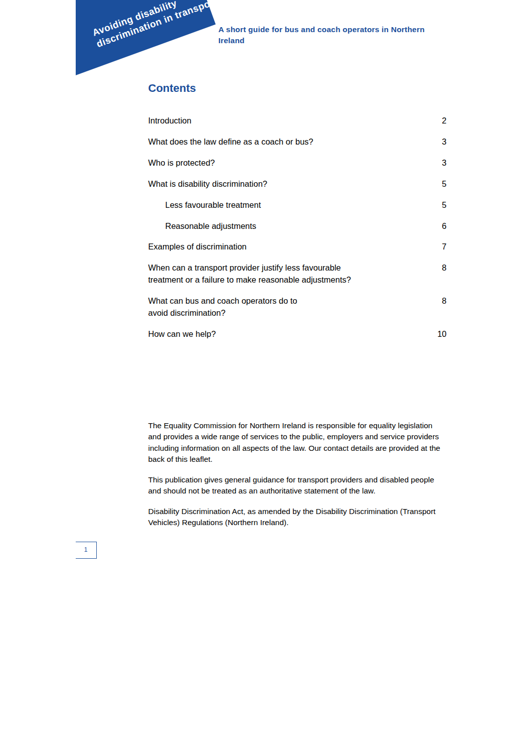Avoiding disability
discrimination in transport
A short guide for bus and coach operators in Northern Ireland
Contents
| Introduction | 2 |
| What does the law define as a coach or bus? | 3 |
| Who is protected? | 3 |
| What is disability discrimination? | 5 |
| Less favourable treatment | 5 |
| Reasonable adjustments | 6 |
| Examples of discrimination | 7 |
| When can a transport provider justify less favourable treatment or a failure to make reasonable adjustments? | 8 |
| What can bus and coach operators do to avoid discrimination? | 8 |
| How can we help? | 10 |
The Equality Commission for Northern Ireland is responsible for equality legislation and provides a wide range of services to the public, employers and service providers including information on all aspects of the law. Our contact details are provided at the back of this leaflet.
This publication gives general guidance for transport providers and disabled people and should not be treated as an authoritative statement of the law.
Disability Discrimination Act, as amended by the Disability Discrimination (Transport Vehicles) Regulations (Northern Ireland).
1